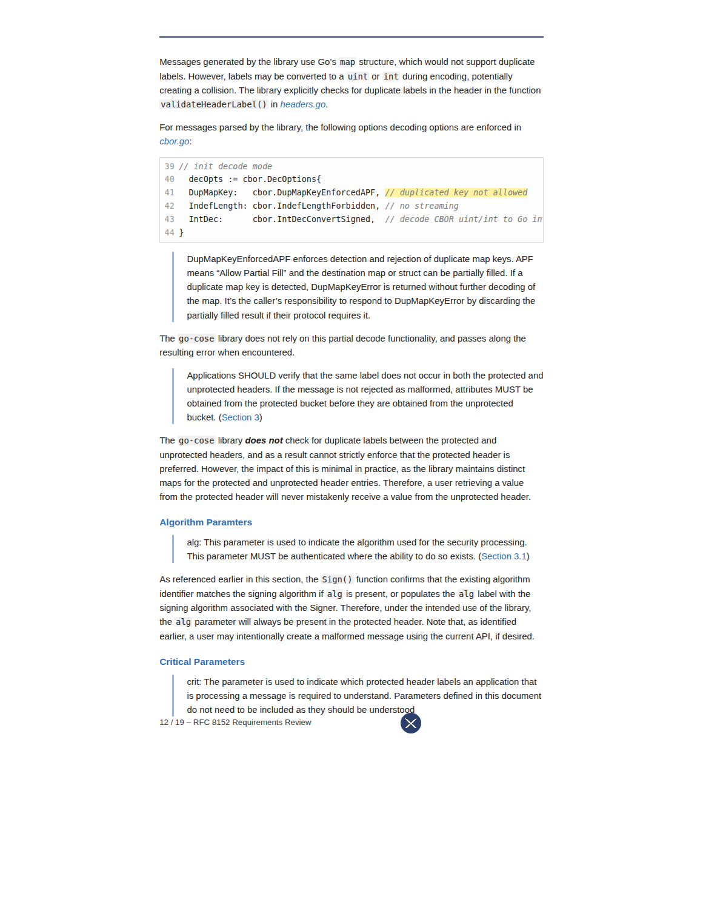Messages generated by the library use Go’s map structure, which would not support duplicate labels. However, labels may be converted to a uint or int during encoding, potentially creating a collision. The library explicitly checks for duplicate labels in the header in the function validateHeaderLabel() in headers.go.
For messages parsed by the library, the following options decoding options are enforced in cbor.go:
39 40 41 42 43 44
// init decode mode decOpts := cbor.DecOptions{ DupMapKey: cbor.DupMapKeyEnforcedAPF, // duplicated key not allowed IndefLength: cbor.IndefLengthForbidden, // no streaming IntDec: cbor.IntDecConvertSigned, // decode CBOR uint/int to Go int64 }
DupMapKeyEnforcedAPF enforces detection and rejection of duplicate map keys. APF means “Allow Partial Fill” and the destination map or struct can be partially filled. If a duplicate map key is detected, DupMapKeyError is returned without further decoding of the map. It’s the caller’s responsibility to respond to DupMapKeyError by discarding the partially filled result if their protocol requires it.
The go-cose library does not rely on this partial decode functionality, and passes along the resulting error when encountered.
Applications SHOULD verify that the same label does not occur in both the protected and unprotected headers. If the message is not rejected as malformed, attributes MUST be obtained from the protected bucket before they are obtained from the unprotected bucket. (Section 3)
The go-cose library does not check for duplicate labels between the protected and unprotected headers, and as a result cannot strictly enforce that the protected header is preferred. However, the impact of this is minimal in practice, as the library maintains distinct maps for the protected and unprotected header entries. Therefore, a user retrieving a value from the protected header will never mistakenly receive a value from the unprotected header.
Algorithm Paramters
alg: This parameter is used to indicate the algorithm used for the security processing. This parameter MUST be authenticated where the ability to do so exists. (Section 3.1)
As referenced earlier in this section, the Sign() function confirms that the existing algorithm identifier matches the signing algorithm if alg is present, or populates the alg label with the signing algorithm associated with the Signer. Therefore, under the intended use of the library, the alg parameter will always be present in the protected header. Note that, as identified earlier, a user may intentionally create a malformed message using the current API, if desired.
Critical Parameters
crit: The parameter is used to indicate which protected header labels an application that is processing a message is required to understand. Parameters defined in this document do not need to be included as they should be understood
12 / 19 – RFC 8152 Requirements Review